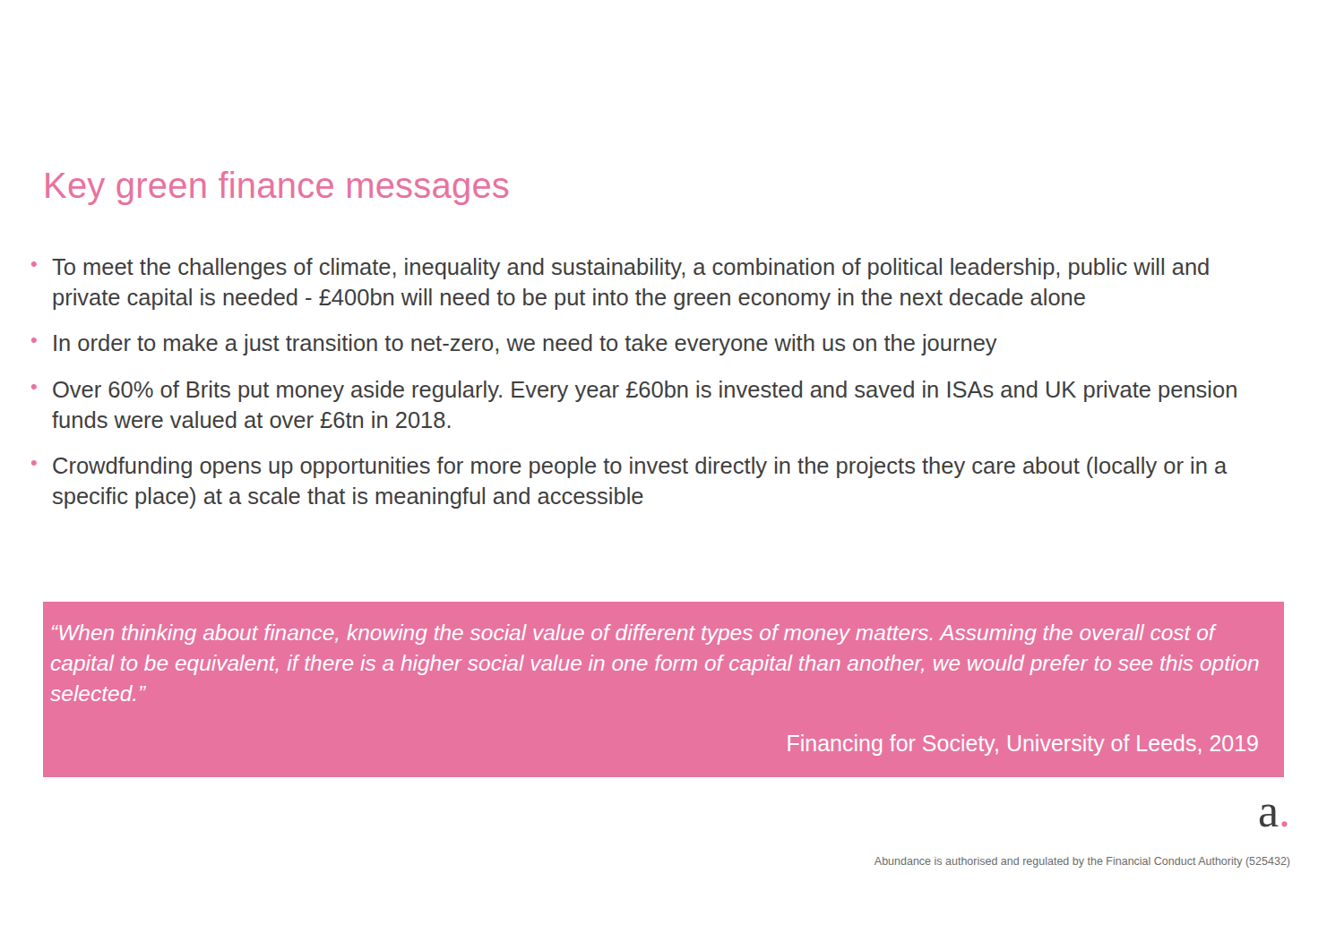Key green finance messages
To meet the challenges of climate, inequality and sustainability, a combination of political leadership, public will and private capital is needed - £400bn will need to be put into the green economy in the next decade alone
In order to make a just transition to net-zero, we need to take everyone with us on the journey
Over 60% of Brits put money aside regularly. Every year £60bn is invested and saved in ISAs and UK private pension funds were valued at over £6tn in 2018.
Crowdfunding opens up opportunities for more people to invest directly in the projects they care about (locally or in a specific place) at a scale that is meaningful and accessible
“When thinking about finance, knowing the social value of different types of money matters. Assuming the overall cost of capital to be equivalent, if there is a higher social value in one form of capital than another, we would prefer to see this option selected.”
Financing for Society, University of Leeds, 2019
a.
Abundance is authorised and regulated by the Financial Conduct Authority (525432)